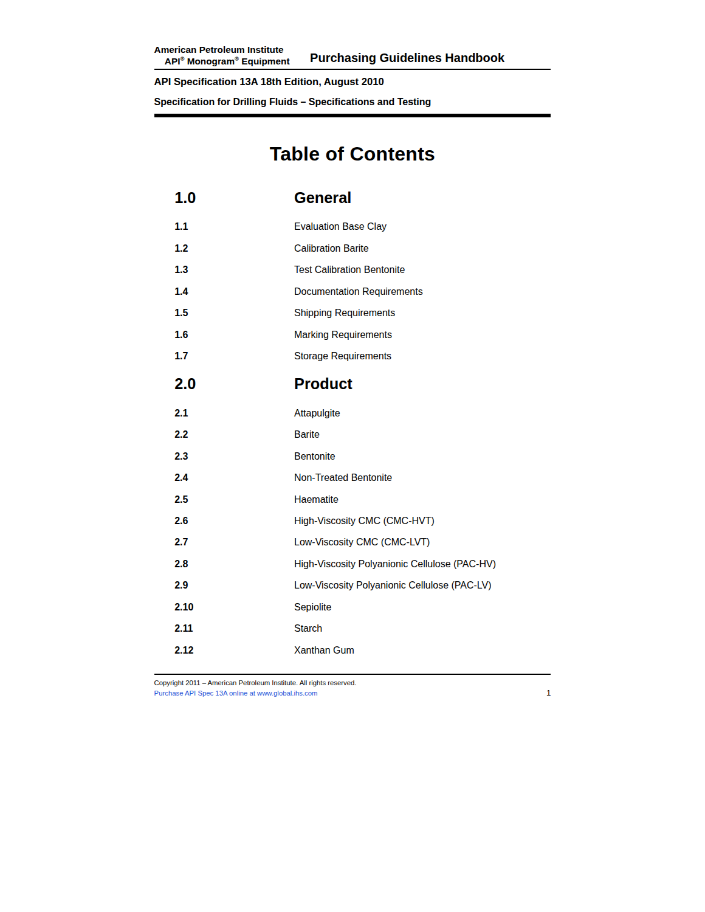American Petroleum Institute
API® Monogram® Equipment
Purchasing Guidelines Handbook
API Specification 13A 18th Edition, August 2010
Specification for Drilling Fluids – Specifications and Testing
Table of Contents
1.0
General
1.1
Evaluation Base Clay
1.2
Calibration Barite
1.3
Test Calibration Bentonite
1.4
Documentation Requirements
1.5
Shipping Requirements
1.6
Marking Requirements
1.7
Storage Requirements
2.0
Product
2.1
Attapulgite
2.2
Barite
2.3
Bentonite
2.4
Non-Treated Bentonite
2.5
Haematite
2.6
High-Viscosity CMC (CMC-HVT)
2.7
Low-Viscosity CMC (CMC-LVT)
2.8
High-Viscosity Polyanionic Cellulose (PAC-HV)
2.9
Low-Viscosity Polyanionic Cellulose (PAC-LV)
2.10
Sepiolite
2.11
Starch
2.12
Xanthan Gum
Copyright 2011 – American Petroleum Institute. All rights reserved.
Purchase API Spec 13A online at www.global.ihs.com
1